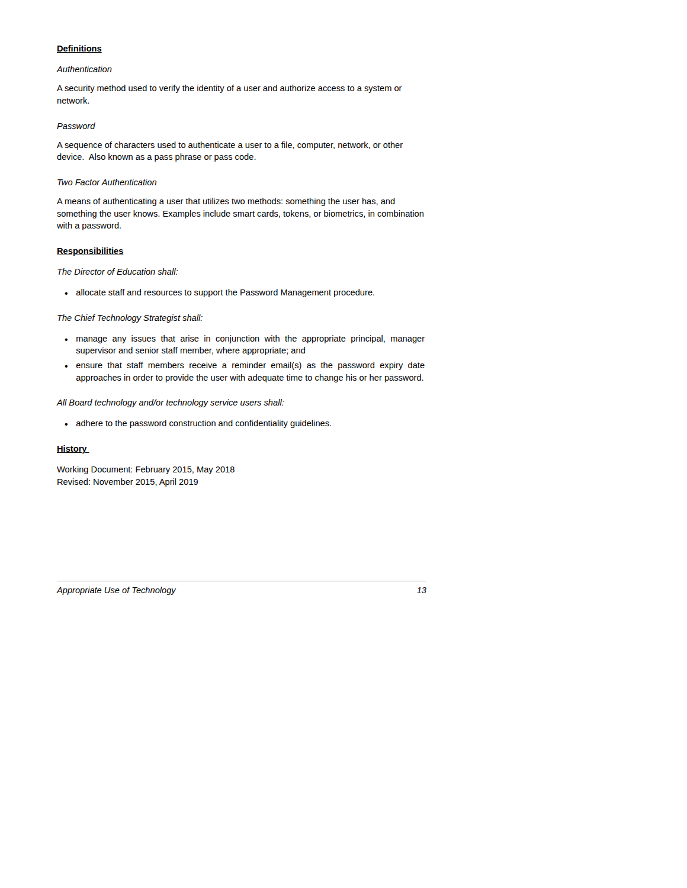Definitions
Authentication
A security method used to verify the identity of a user and authorize access to a system or network.
Password
A sequence of characters used to authenticate a user to a file, computer, network, or other device. Also known as a pass phrase or pass code.
Two Factor Authentication
A means of authenticating a user that utilizes two methods: something the user has, and something the user knows. Examples include smart cards, tokens, or biometrics, in combination with a password.
Responsibilities
The Director of Education shall:
allocate staff and resources to support the Password Management procedure.
The Chief Technology Strategist shall:
manage any issues that arise in conjunction with the appropriate principal, manager supervisor and senior staff member, where appropriate; and
ensure that staff members receive a reminder email(s) as the password expiry date approaches in order to provide the user with adequate time to change his or her password.
All Board technology and/or technology service users shall:
adhere to the password construction and confidentiality guidelines.
History
Working Document: February 2015, May 2018
Revised: November 2015, April 2019
Appropriate Use of Technology 13